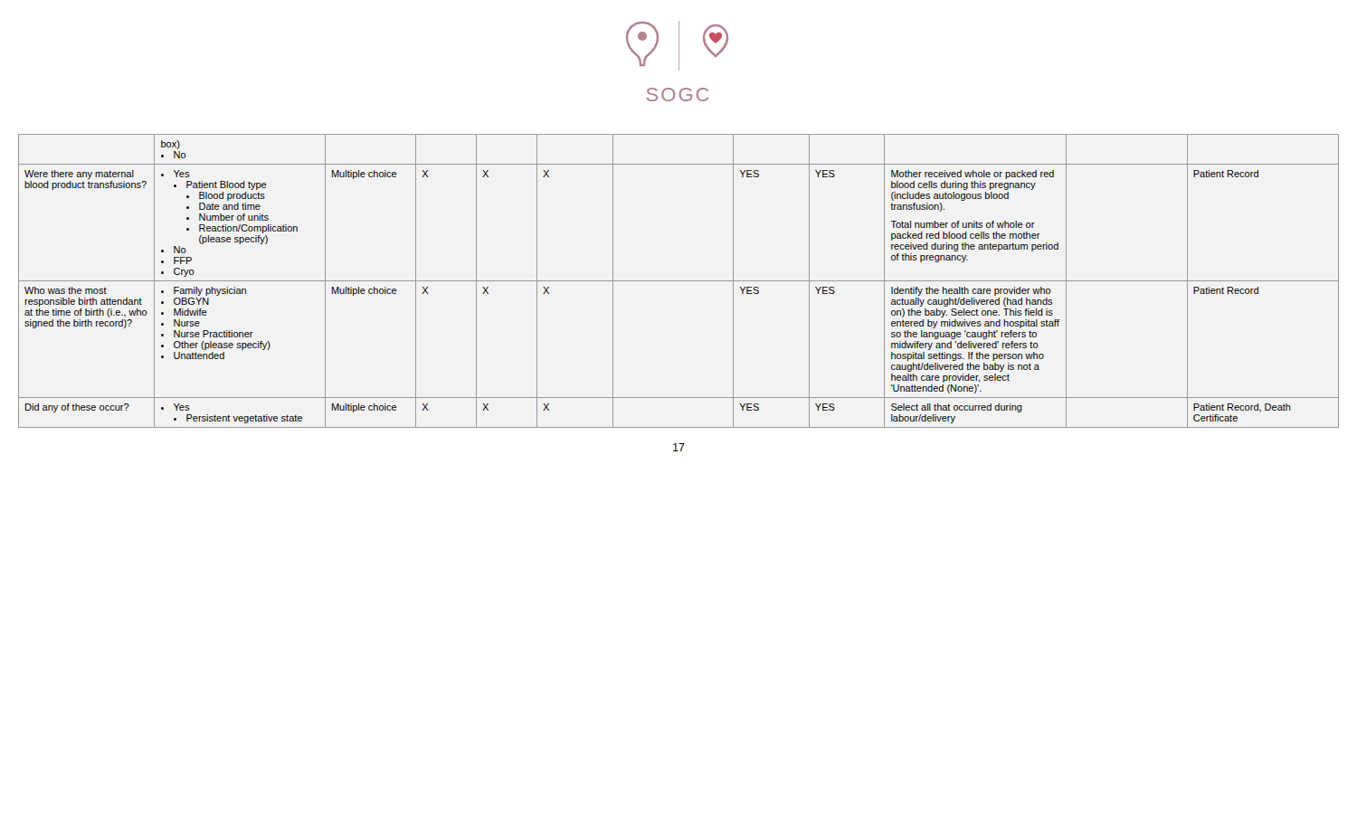SOGC
| | box) No | | | | | | | | | | |
| Were there any maternal blood product transfusions? | Yes Patient Blood type Blood products Date and time Number of units Reaction/Complication (please specify) No FFP Cryo | Multiple choice | X | X | X | | YES | YES | Mother received whole or packed red blood cells during this pregnancy (includes autologous blood transfusion). Total number of units of whole or packed red blood cells the mother received during the antepartum period of this pregnancy. | | Patient Record |
| Who was the most responsible birth attendant at the time of birth (i.e., who signed the birth record)? | Family physician OBGYN Midwife Nurse Nurse Practitioner Other (please specify) Unattended | Multiple choice | X | X | X | | YES | YES | Identify the health care provider who actually caught/delivered (had hands on) the baby. Select one. This field is entered by midwives and hospital staff so the language 'caught' refers to midwifery and 'delivered' refers to hospital settings. If the person who caught/delivered the baby is not a health care provider, select 'Unattended (None)'. | | Patient Record |
| Did any of these occur? | Yes Persistent vegetative state | Multiple choice | X | X | X | | YES | YES | Select all that occurred during labour/delivery | | Patient Record, Death Certificate |
17